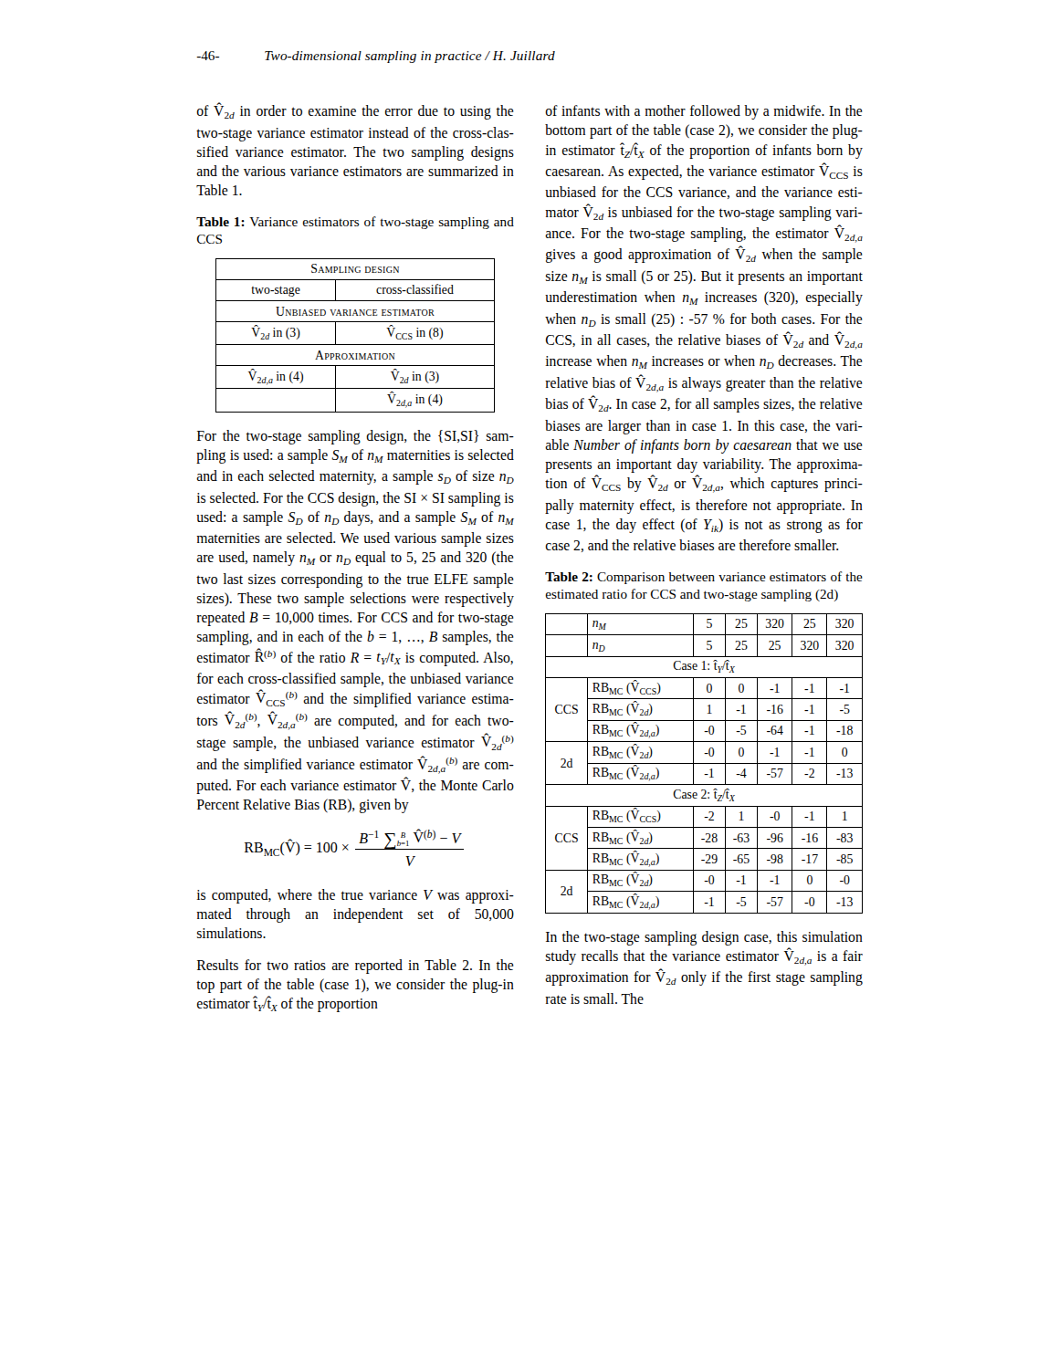-46- Two-dimensional sampling in practice / H. Juillard
of V̂2d in order to examine the error due to using the two-stage variance estimator instead of the cross-classified variance estimator. The two sampling designs and the various variance estimators are summarized in Table 1.
Table 1: Variance estimators of two-stage sampling and CCS
| Sampling design |
| two-stage | cross-classified |
| Unbiased variance estimator |
| V̂ 2 d in (3) | V̂ CCS in (8) |
| Approximation |
| V̂ 2 d , a in (4) | V̂ 2 d in (3) |
| | V̂ 2 d , a in (4) |
For the two-stage sampling design, the {SI,SI} sampling is used: a sample SM of nM maternities is selected and in each selected maternity, a sample sD of size nD is selected. For the CCS design, the SI × SI sampling is used: a sample SD of nD days, and a sample SM of nM maternities are selected. We used various sample sizes are used, namely nM or nD equal to 5, 25 and 320 (the two last sizes corresponding to the true ELFE sample sizes). These two sample selections were respectively repeated B = 10,000 times. For CCS and for two-stage sampling, and in each of the b = 1, …, B samples, the estimator R̂(b) of the ratio R = tY/tX is computed. Also, for each cross-classified sample, the unbiased variance estimator V̂CCS(b) and the simplified variance estimators V̂2d(b), V̂2d,a(b) are computed, and for each two-stage sample, the unbiased variance estimator V̂2d(b) and the simplified variance estimator V̂2d,a(b) are computed. For each variance estimator V̂, the Monte Carlo Percent Relative Bias (RB), given by
RBMC(V̂) = 100 × B−1 ∑Bb=1 V̂(b) − V V
is computed, where the true variance V was approximated through an independent set of 50,000 simulations.
Results for two ratios are reported in Table 2. In the top part of the table (case 1), we consider the plug-in estimator t̂Y/t̂X of the proportion
of infants with a mother followed by a midwife. In the bottom part of the table (case 2), we consider the plug-in estimator t̂Z/t̂X of the proportion of infants born by caesarean. As expected, the variance estimator V̂CCS is unbiased for the CCS variance, and the variance estimator V̂2d is unbiased for the two-stage sampling variance. For the two-stage sampling, the estimator V̂2d,a gives a good approximation of V̂2d when the sample size nM is small (5 or 25). But it presents an important underestimation when nM increases (320), especially when nD is small (25) : -57 % for both cases. For the CCS, in all cases, the relative biases of V̂2d and V̂2d,a increase when nM increases or when nD decreases. The relative bias of V̂2d,a is always greater than the relative bias of V̂2d. In case 2, for all samples sizes, the relative biases are larger than in case 1. In this case, the variable Number of infants born by caesarean that we use presents an important day variability. The approximation of V̂CCS by V̂2d or V̂2d,a, which captures principally maternity effect, is therefore not appropriate. In case 1, the day effect (of Yik) is not as strong as for case 2, and the relative biases are therefore smaller.
Table 2: Comparison between variance estimators of the estimated ratio for CCS and two-stage sampling (2d)
| | n M | 5 | 25 | 320 | 25 | 320 |
| | n D | 5 | 25 | 25 | 320 | 320 |
| Case 1: t̂ Y / t̂ X |
| CCS | RB MC ( V̂ CCS ) | 0 | 0 | -1 | -1 | -1 |
| RB MC ( V̂ 2 d ) | 1 | -1 | -16 | -1 | -5 |
| RB MC ( V̂ 2 d , a ) | -0 | -5 | -64 | -1 | -18 |
| 2d | RB MC ( V̂ 2 d ) | -0 | 0 | -1 | -1 | 0 |
| RB MC ( V̂ 2 d , a ) | -1 | -4 | -57 | -2 | -13 |
| Case 2: t̂ Z / t̂ X |
| CCS | RB MC ( V̂ CCS ) | -2 | 1 | -0 | -1 | 1 |
| RB MC ( V̂ 2 d ) | -28 | -63 | -96 | -16 | -83 |
| RB MC ( V̂ 2 d , a ) | -29 | -65 | -98 | -17 | -85 |
| 2d | RB MC ( V̂ 2 d ) | -0 | -1 | -1 | 0 | -0 |
| RB MC ( V̂ 2 d , a ) | -1 | -5 | -57 | -0 | -13 |
In the two-stage sampling design case, this simulation study recalls that the variance estimator V̂2d,a is a fair approximation for V̂2d only if the first stage sampling rate is small. The